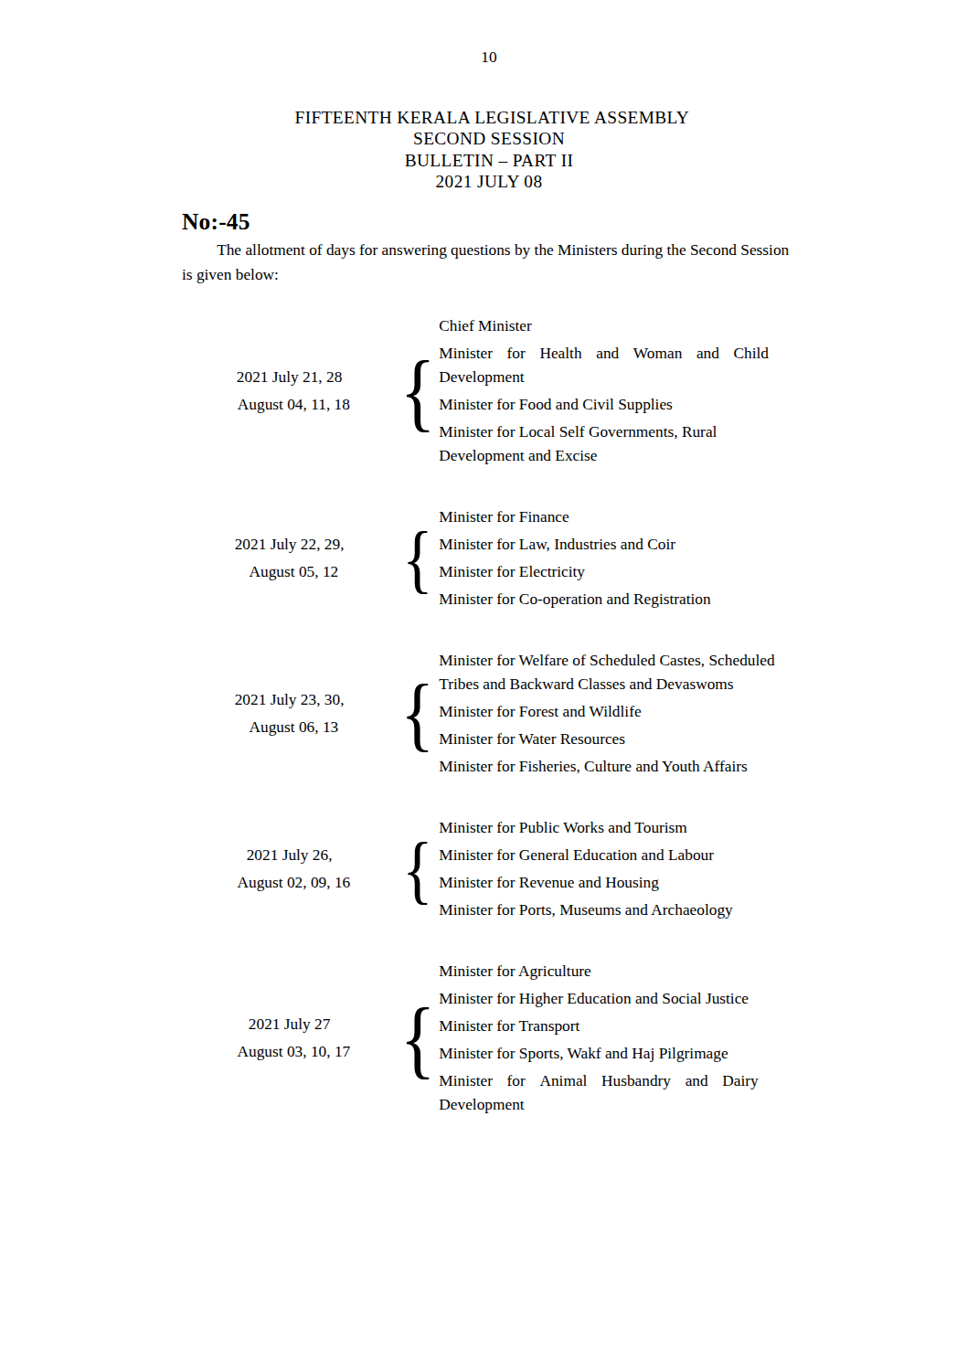10
FIFTEENTH KERALA LEGISLATIVE ASSEMBLY
SECOND SESSION
BULLETIN – PART II
2021 JULY 08
No:-45
The allotment of days for answering questions by the Ministers during the Second Session is given below:
| 2021 July 21, 28 August 04, 11, 18 | { | Chief Minister Minister for Health and Woman and Child Development Minister for Food and Civil Supplies Minister for Local Self Governments, Rural Development and Excise |
| 2021 July 22, 29, August 05, 12 | { | Minister for Finance Minister for Law, Industries and Coir Minister for Electricity Minister for Co-operation and Registration |
| 2021 July 23, 30, August 06, 13 | { | Minister for Welfare of Scheduled Castes, Scheduled Tribes and Backward Classes and Devaswoms Minister for Forest and Wildlife Minister for Water Resources Minister for Fisheries, Culture and Youth Affairs |
| 2021 July 26, August 02, 09, 16 | { | Minister for Public Works and Tourism Minister for General Education and Labour Minister for Revenue and Housing Minister for Ports, Museums and Archaeology |
| 2021 July 27 August 03, 10, 17 | { | Minister for Agriculture Minister for Higher Education and Social Justice Minister for Transport Minister for Sports, Wakf and Haj Pilgrimage Minister for Animal Husbandry and Dairy Development |